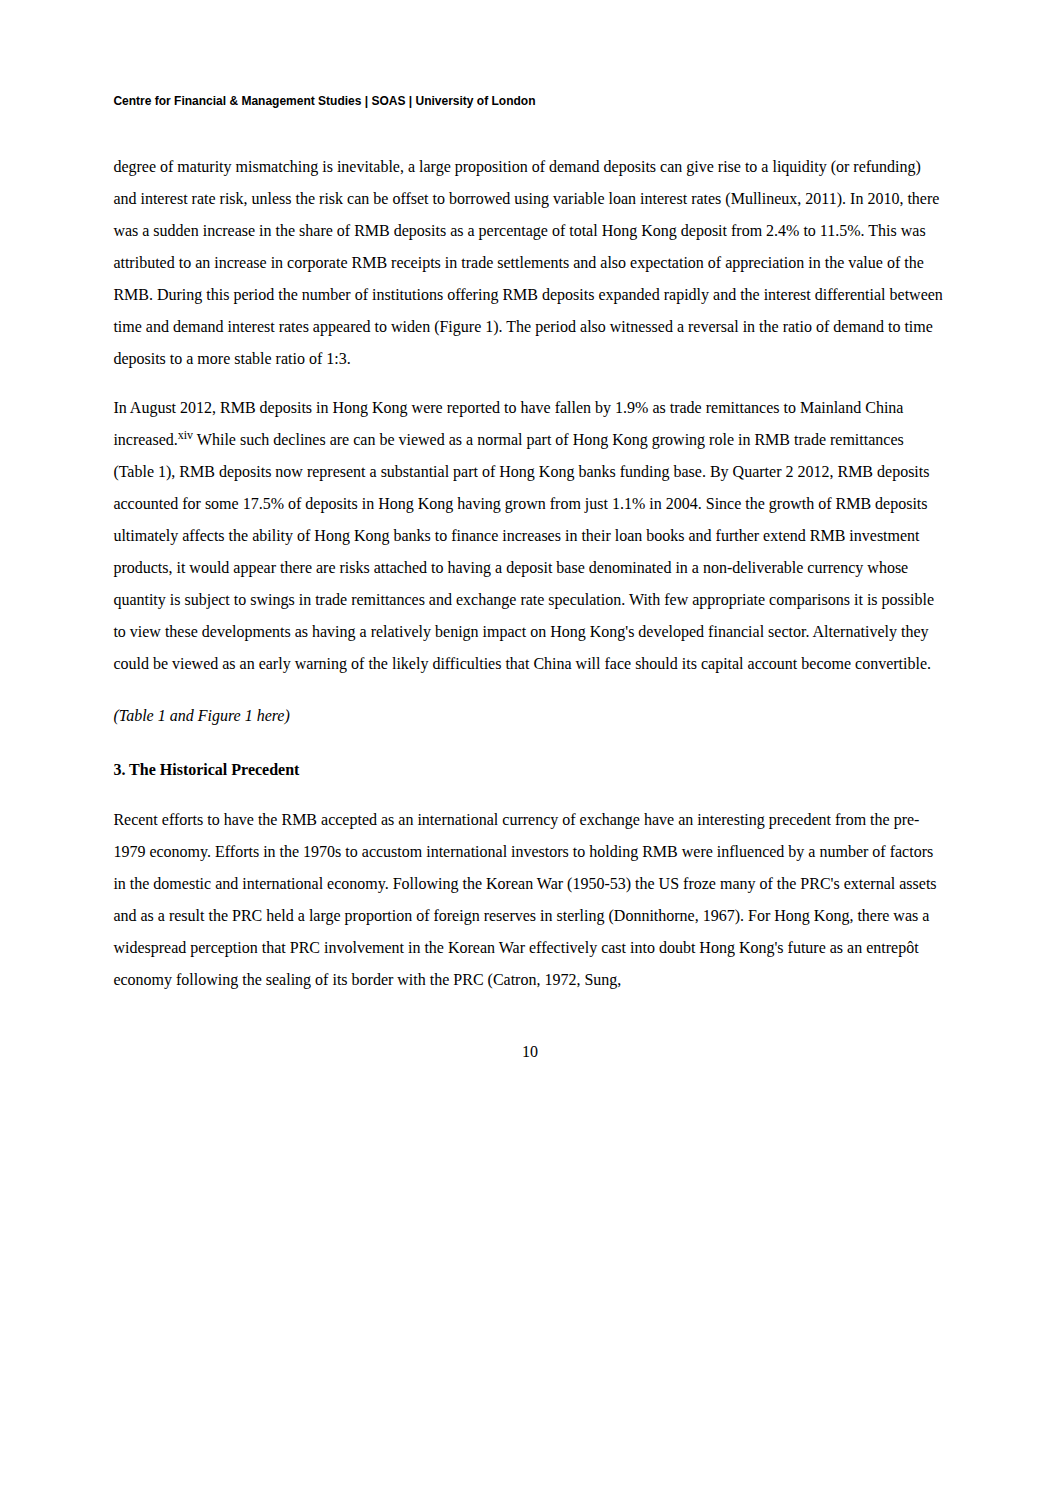Centre for Financial & Management Studies | SOAS | University of London
degree of maturity mismatching is inevitable, a large proposition of demand deposits can give rise to a liquidity (or refunding) and interest rate risk, unless the risk can be offset to borrowed using variable loan interest rates (Mullineux, 2011). In 2010, there was a sudden increase in the share of RMB deposits as a percentage of total Hong Kong deposit from 2.4% to 11.5%. This was attributed to an increase in corporate RMB receipts in trade settlements and also expectation of appreciation in the value of the RMB. During this period the number of institutions offering RMB deposits expanded rapidly and the interest differential between time and demand interest rates appeared to widen (Figure 1). The period also witnessed a reversal in the ratio of demand to time deposits to a more stable ratio of 1:3.
In August 2012, RMB deposits in Hong Kong were reported to have fallen by 1.9% as trade remittances to Mainland China increased.xiv While such declines are can be viewed as a normal part of Hong Kong growing role in RMB trade remittances (Table 1), RMB deposits now represent a substantial part of Hong Kong banks funding base. By Quarter 2 2012, RMB deposits accounted for some 17.5% of deposits in Hong Kong having grown from just 1.1% in 2004. Since the growth of RMB deposits ultimately affects the ability of Hong Kong banks to finance increases in their loan books and further extend RMB investment products, it would appear there are risks attached to having a deposit base denominated in a non-deliverable currency whose quantity is subject to swings in trade remittances and exchange rate speculation. With few appropriate comparisons it is possible to view these developments as having a relatively benign impact on Hong Kong's developed financial sector. Alternatively they could be viewed as an early warning of the likely difficulties that China will face should its capital account become convertible.
(Table 1 and Figure 1 here)
3. The Historical Precedent
Recent efforts to have the RMB accepted as an international currency of exchange have an interesting precedent from the pre-1979 economy. Efforts in the 1970s to accustom international investors to holding RMB were influenced by a number of factors in the domestic and international economy. Following the Korean War (1950-53) the US froze many of the PRC's external assets and as a result the PRC held a large proportion of foreign reserves in sterling (Donnithorne, 1967). For Hong Kong, there was a widespread perception that PRC involvement in the Korean War effectively cast into doubt Hong Kong's future as an entrepôt economy following the sealing of its border with the PRC (Catron, 1972, Sung,
10